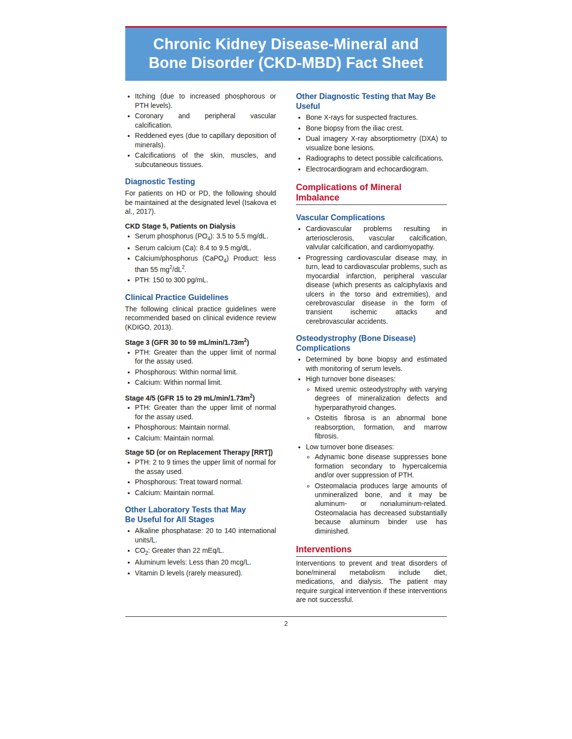Chronic Kidney Disease-Mineral and
Bone Disorder (CKD-MBD) Fact Sheet
Itching (due to increased phosphorous or PTH levels).
Coronary and peripheral vascular calcification.
Reddened eyes (due to capillary deposition of minerals).
Calcifications of the skin, muscles, and subcutaneous tissues.
Diagnostic Testing
For patients on HD or PD, the following should be maintained at the designated level (Isakova et al., 2017).
CKD Stage 5, Patients on Dialysis
Serum phosphorus (PO4): 3.5 to 5.5 mg/dL.
Serum calcium (Ca): 8.4 to 9.5 mg/dL.
Calcium/phosphorus (CaPO4) Product: less than 55 mg2/dL2.
PTH: 150 to 300 pg/mL.
Clinical Practice Guidelines
The following clinical practice guidelines were recommended based on clinical evidence review (KDIGO, 2013).
Stage 3 (GFR 30 to 59 mL/min/1.73m2)
PTH: Greater than the upper limit of normal for the assay used.
Phosphorous: Within normal limit.
Calcium: Within normal limit.
Stage 4/5 (GFR 15 to 29 mL/min/1.73m2)
PTH: Greater than the upper limit of normal for the assay used.
Phosphorous: Maintain normal.
Calcium: Maintain normal.
Stage 5D (or on Replacement Therapy [RRT])
PTH: 2 to 9 times the upper limit of normal for the assay used.
Phosphorous: Treat toward normal.
Calcium: Maintain normal.
Other Laboratory Tests that May
Be Useful for All Stages
Alkaline phosphatase: 20 to 140 international units/L.
CO2: Greater than 22 mEq/L.
Aluminum levels: Less than 20 mcg/L.
Vitamin D levels (rarely measured).
Other Diagnostic Testing that May Be Useful
Bone X-rays for suspected fractures.
Bone biopsy from the iliac crest.
Dual imagery X-ray absorptiometry (DXA) to visualize bone lesions.
Radiographs to detect possible calcifications.
Electrocardiogram and echocardiogram.
Complications of Mineral Imbalance
Vascular Complications
Cardiovascular problems resulting in arteriosclerosis, vascular calcification, valvular calcification, and cardiomyopathy.
Progressing cardiovascular disease may, in turn, lead to cardiovascular problems, such as myocardial infarction, peripheral vascular disease (which presents as calciphylaxis and ulcers in the torso and extremities), and cerebrovascular disease in the form of transient ischemic attacks and cerebrovascular accidents.
Osteodystrophy (Bone Disease) Complications
Determined by bone biopsy and estimated with monitoring of serum levels.
High turnover bone diseases:
Mixed uremic osteodystrophy with varying degrees of mineralization defects and hyperparathyroid changes.
Osteitis fibrosa is an abnormal bone reabsorption, formation, and marrow fibrosis.
Low turnover bone diseases:
Adynamic bone disease suppresses bone formation secondary to hypercalcemia and/or over suppression of PTH.
Osteomalacia produces large amounts of unmineralized bone, and it may be aluminum- or nonaluminum-related. Osteomalacia has decreased substantially because aluminum binder use has diminished.
Interventions
Interventions to prevent and treat disorders of bone/mineral metabolism include diet, medications, and dialysis. The patient may require surgical intervention if these interventions are not successful.
2